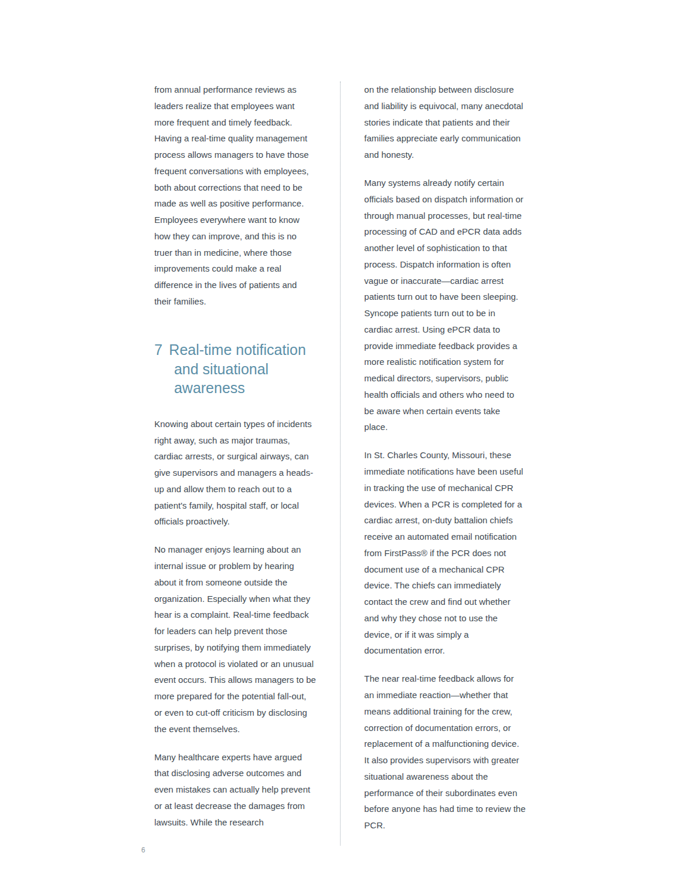from annual performance reviews as leaders realize that employees want more frequent and timely feedback. Having a real-time quality management process allows managers to have those frequent conversations with employees, both about corrections that need to be made as well as positive performance. Employees everywhere want to know how they can improve, and this is no truer than in medicine, where those improvements could make a real difference in the lives of patients and their families.
7 Real-time notification and situational awareness
Knowing about certain types of incidents right away, such as major traumas, cardiac arrests, or surgical airways, can give supervisors and managers a heads-up and allow them to reach out to a patient's family, hospital staff, or local officials proactively.
No manager enjoys learning about an internal issue or problem by hearing about it from someone outside the organization. Especially when what they hear is a complaint. Real-time feedback for leaders can help prevent those surprises, by notifying them immediately when a protocol is violated or an unusual event occurs. This allows managers to be more prepared for the potential fall-out, or even to cut-off criticism by disclosing the event themselves.
Many healthcare experts have argued that disclosing adverse outcomes and even mistakes can actually help prevent or at least decrease the damages from lawsuits. While the research
on the relationship between disclosure and liability is equivocal, many anecdotal stories indicate that patients and their families appreciate early communication and honesty.
Many systems already notify certain officials based on dispatch information or through manual processes, but real-time processing of CAD and ePCR data adds another level of sophistication to that process. Dispatch information is often vague or inaccurate—cardiac arrest patients turn out to have been sleeping. Syncope patients turn out to be in cardiac arrest. Using ePCR data to provide immediate feedback provides a more realistic notification system for medical directors, supervisors, public health officials and others who need to be aware when certain events take place.
In St. Charles County, Missouri, these immediate notifications have been useful in tracking the use of mechanical CPR devices. When a PCR is completed for a cardiac arrest, on-duty battalion chiefs receive an automated email notification from FirstPass® if the PCR does not document use of a mechanical CPR device. The chiefs can immediately contact the crew and find out whether and why they chose not to use the device, or if it was simply a documentation error.
The near real-time feedback allows for an immediate reaction—whether that means additional training for the crew, correction of documentation errors, or replacement of a malfunctioning device. It also provides supervisors with greater situational awareness about the performance of their subordinates even before anyone has had time to review the PCR.
6